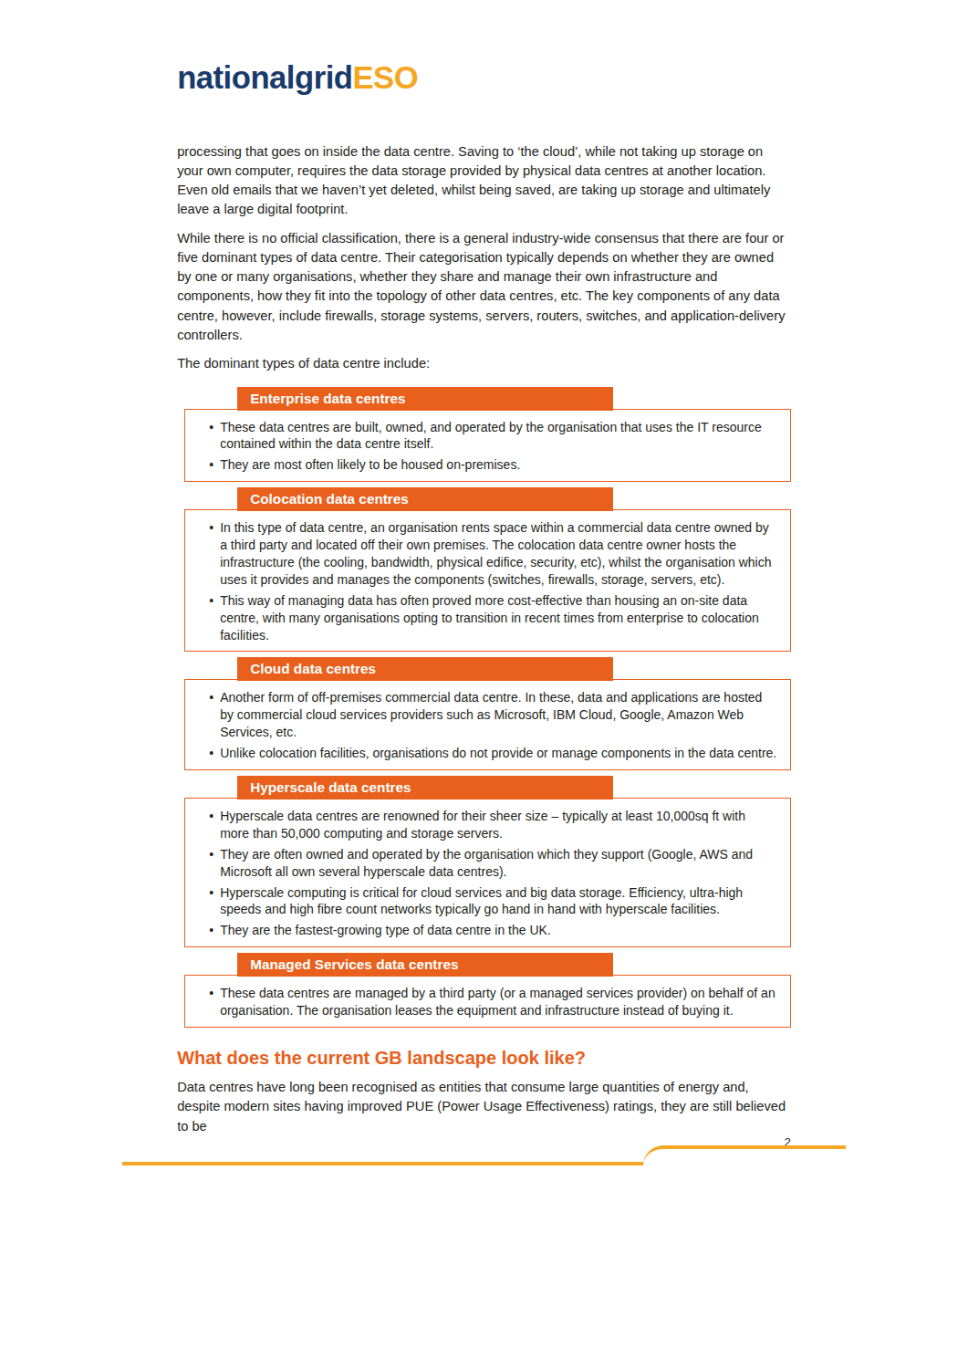national grid ESO
processing that goes on inside the data centre. Saving to ‘the cloud’, while not taking up storage on your own computer, requires the data storage provided by physical data centres at another location. Even old emails that we haven’t yet deleted, whilst being saved, are taking up storage and ultimately leave a large digital footprint.
While there is no official classification, there is a general industry-wide consensus that there are four or five dominant types of data centre. Their categorisation typically depends on whether they are owned by one or many organisations, whether they share and manage their own infrastructure and components, how they fit into the topology of other data centres, etc. The key components of any data centre, however, include firewalls, storage systems, servers, routers, switches, and application-delivery controllers.
The dominant types of data centre include:
Enterprise data centres
These data centres are built, owned, and operated by the organisation that uses the IT resource contained within the data centre itself.
They are most often likely to be housed on-premises.
Colocation data centres
In this type of data centre, an organisation rents space within a commercial data centre owned by a third party and located off their own premises. The colocation data centre owner hosts the infrastructure (the cooling, bandwidth, physical edifice, security, etc), whilst the organisation which uses it provides and manages the components (switches, firewalls, storage, servers, etc).
This way of managing data has often proved more cost-effective than housing an on-site data centre, with many organisations opting to transition in recent times from enterprise to colocation facilities.
Cloud data centres
Another form of off-premises commercial data centre. In these, data and applications are hosted by commercial cloud services providers such as Microsoft, IBM Cloud, Google, Amazon Web Services, etc.
Unlike colocation facilities, organisations do not provide or manage components in the data centre.
Hyperscale data centres
Hyperscale data centres are renowned for their sheer size – typically at least 10,000sq ft with more than 50,000 computing and storage servers.
They are often owned and operated by the organisation which they support (Google, AWS and Microsoft all own several hyperscale data centres).
Hyperscale computing is critical for cloud services and big data storage. Efficiency, ultra-high speeds and high fibre count networks typically go hand in hand with hyperscale facilities.
They are the fastest-growing type of data centre in the UK.
Managed Services data centres
These data centres are managed by a third party (or a managed services provider) on behalf of an organisation. The organisation leases the equipment and infrastructure instead of buying it.
What does the current GB landscape look like?
Data centres have long been recognised as entities that consume large quantities of energy and, despite modern sites having improved PUE (Power Usage Effectiveness) ratings, they are still believed to be
2